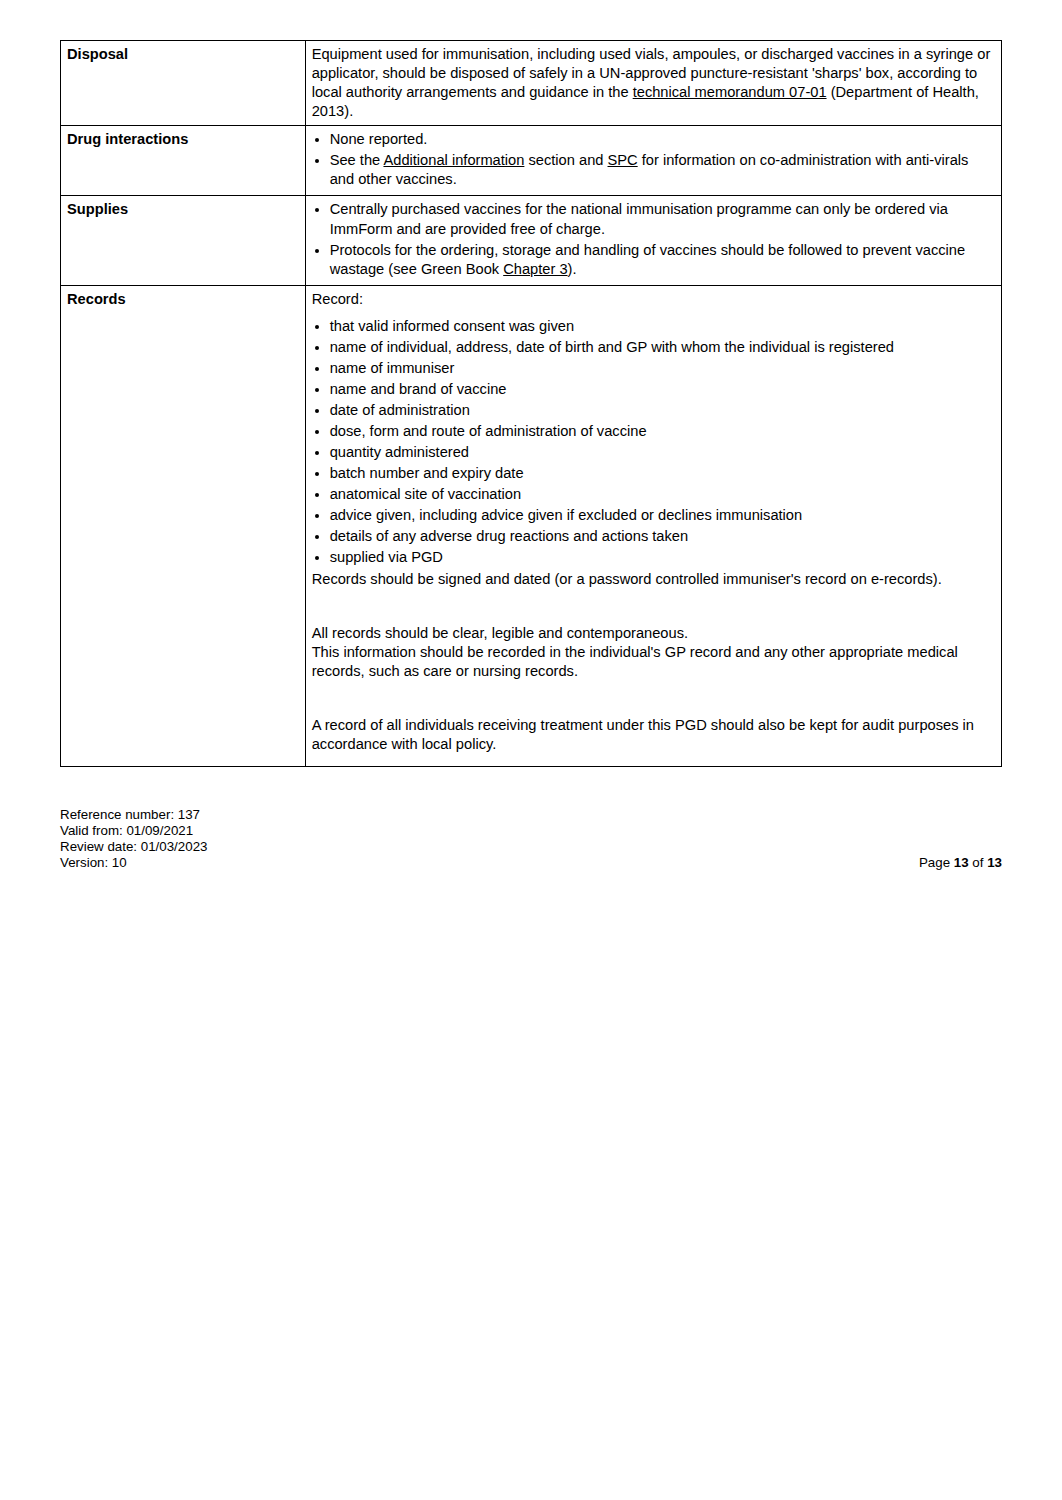| Disposal | Equipment used for immunisation, including used vials, ampoules, or discharged vaccines in a syringe or applicator, should be disposed of safely in a UN-approved puncture-resistant 'sharps' box, according to local authority arrangements and guidance in the technical memorandum 07-01 (Department of Health, 2013). |
| Drug interactions | None reported. See the Additional information section and SPC for information on co-administration with anti-virals and other vaccines. |
| Supplies | Centrally purchased vaccines for the national immunisation programme can only be ordered via ImmForm and are provided free of charge. Protocols for the ordering, storage and handling of vaccines should be followed to prevent vaccine wastage (see Green Book Chapter 3 ). |
| Records | Record: that valid informed consent was given name of individual, address, date of birth and GP with whom the individual is registered name of immuniser name and brand of vaccine date of administration dose, form and route of administration of vaccine quantity administered batch number and expiry date anatomical site of vaccination advice given, including advice given if excluded or declines immunisation details of any adverse drug reactions and actions taken supplied via PGD Records should be signed and dated (or a password controlled immuniser's record on e-records). All records should be clear, legible and contemporaneous. This information should be recorded in the individual's GP record and any other appropriate medical records, such as care or nursing records. A record of all individuals receiving treatment under this PGD should also be kept for audit purposes in accordance with local policy. |
Reference number: 137
Valid from: 01/09/2021
Review date: 01/03/2023
Version: 10
Page 13 of 13